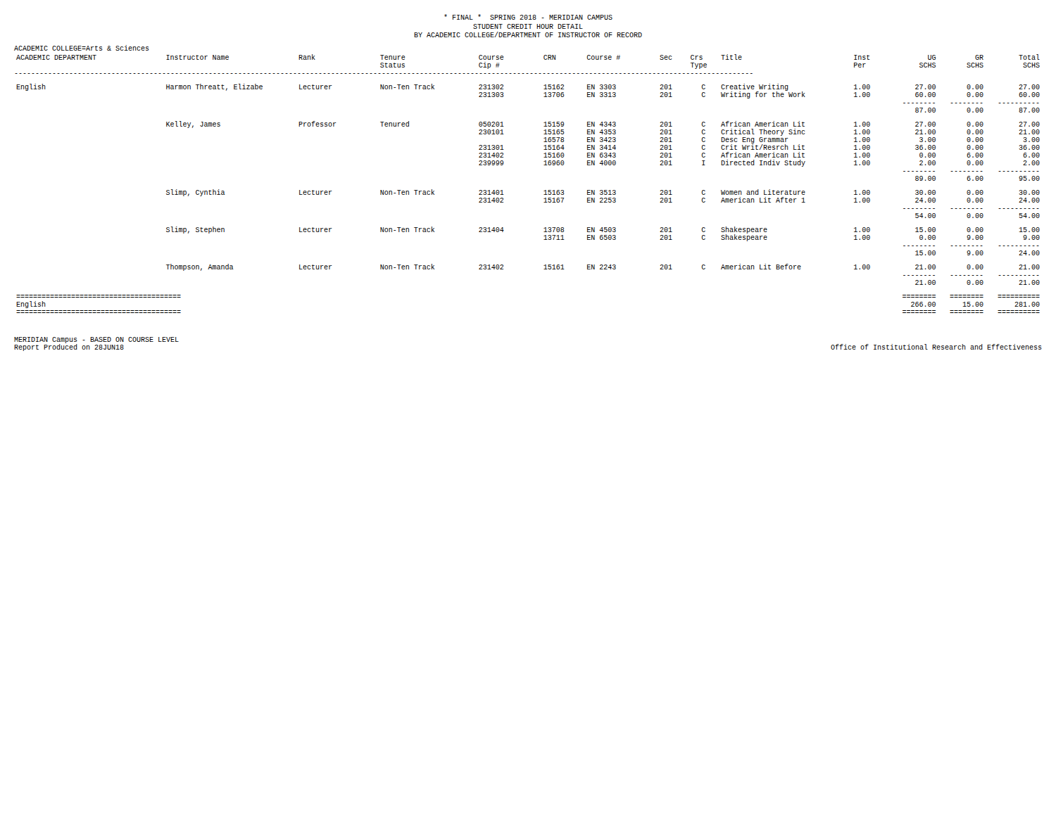* FINAL * SPRING 2018 - MERIDIAN CAMPUS
STUDENT CREDIT HOUR DETAIL
BY ACADEMIC COLLEGE/DEPARTMENT OF INSTRUCTOR OF RECORD
ACADEMIC COLLEGE=Arts & Sciences
| ACADEMIC DEPARTMENT | Instructor Name | Rank | Tenure Status | Course Cip # | CRN | Course # | Sec | Crs Type | Title | Inst Per | UG SCHS | GR SCHS | Total SCHS |
| --- | --- | --- | --- | --- | --- | --- | --- | --- | --- | --- | --- | --- | --- |
| ------------------------------------------------------------------------------------------------------------------------------------------------------------------------------- |
| English | Harmon Threatt, Elizabe | Lecturer | Non-Ten Track | 231302 | 15162 | EN 3303 | 201 | C | Creative Writing | 1.00 | 27.00 | 0.00 | 27.00 |
| | | | | 231303 | 13706 | EN 3313 | 201 | C | Writing for the Work | 1.00 | 60.00 | 0.00 | 60.00 |
| | -------- | -------- | ---------- |
| | 87.00 | 0.00 | 87.00 |
| | Kelley, James | Professor | Tenured | 050201 | 15159 | EN 4343 | 201 | C | African American Lit | 1.00 | 27.00 | 0.00 | 27.00 |
| | | | | 230101 | 15165 | EN 4353 | 201 | C | Critical Theory Sinc | 1.00 | 21.00 | 0.00 | 21.00 |
| | | | | | 16578 | EN 3423 | 201 | C | Desc Eng Grammar | 1.00 | 3.00 | 0.00 | 3.00 |
| | | | | 231301 | 15164 | EN 3414 | 201 | C | Crit Writ/Resrch Lit | 1.00 | 36.00 | 0.00 | 36.00 |
| | | | | 231402 | 15160 | EN 6343 | 201 | C | African American Lit | 1.00 | 0.00 | 6.00 | 6.00 |
| | | | | 239999 | 16960 | EN 4000 | 201 | I | Directed Indiv Study | 1.00 | 2.00 | 0.00 | 2.00 |
| | -------- | -------- | ---------- |
| | 89.00 | 6.00 | 95.00 |
| | Slimp, Cynthia | Lecturer | Non-Ten Track | 231401 | 15163 | EN 3513 | 201 | C | Women and Literature | 1.00 | 30.00 | 0.00 | 30.00 |
| | | | | 231402 | 15167 | EN 2253 | 201 | C | American Lit After 1 | 1.00 | 24.00 | 0.00 | 24.00 |
| | -------- | -------- | ---------- |
| | 54.00 | 0.00 | 54.00 |
| | Slimp, Stephen | Lecturer | Non-Ten Track | 231404 | 13708 | EN 4503 | 201 | C | Shakespeare | 1.00 | 15.00 | 0.00 | 15.00 |
| | | | | | 13711 | EN 6503 | 201 | C | Shakespeare | 1.00 | 0.00 | 9.00 | 9.00 |
| | -------- | -------- | ---------- |
| | 15.00 | 9.00 | 24.00 |
| | Thompson, Amanda | Lecturer | Non-Ten Track | 231402 | 15161 | EN 2243 | 201 | C | American Lit Before | 1.00 | 21.00 | 0.00 | 21.00 |
| | -------- | -------- | ---------- |
| | 21.00 | 0.00 | 21.00 |
| ======================================= | ======== | ======== | ========== |
| English | | 266.00 | 15.00 | 281.00 |
| ======================================= | ======== | ======== | ========== |
MERIDIAN Campus - BASED ON COURSE LEVEL
Report Produced on 28JUN18
Office of Institutional Research and Effectiveness